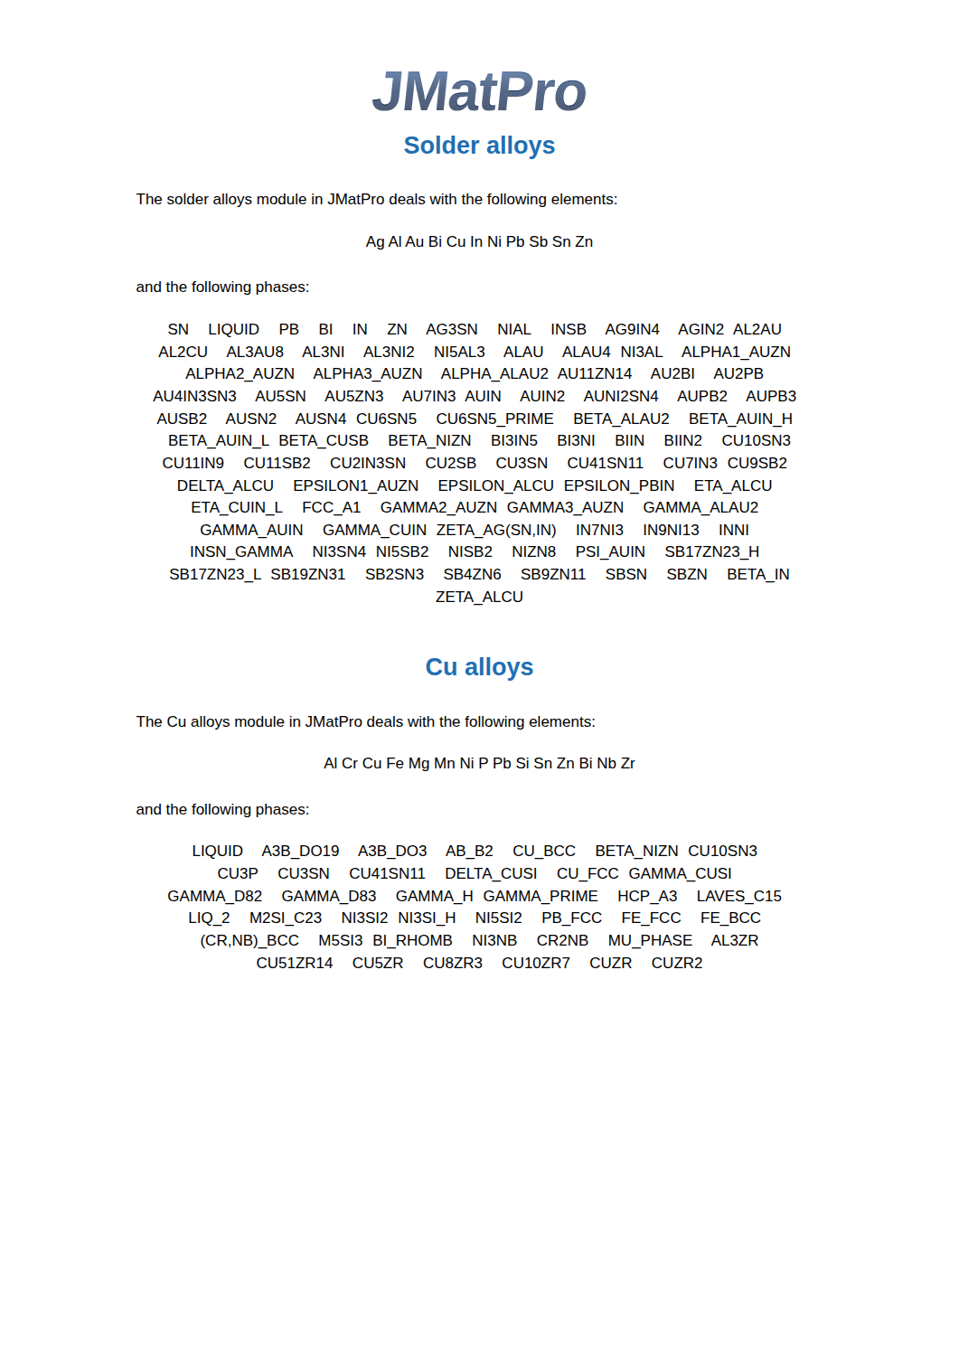JMatPro
Solder alloys
The solder alloys module in JMatPro deals with the following elements:
Ag Al Au Bi Cu In Ni Pb Sb Sn Zn
and the following phases:
SN LIQUID PB BI IN ZN AG3SN NIAL INSB AG9IN4 AGIN2 AL2AU AL2CU AL3AU8 AL3NI AL3NI2 NI5AL3 ALAU ALAU4 NI3AL ALPHA1_AUZN ALPHA2_AUZN ALPHA3_AUZN ALPHA_ALAU2 AU11ZN14 AU2BI AU2PB AU4IN3SN3 AU5SN AU5ZN3 AU7IN3 AUIN AUIN2 AUNI2SN4 AUPB2 AUPB3 AUSB2 AUSN2 AUSN4 CU6SN5 CU6SN5_PRIME BETA_ALAU2 BETA_AUIN_H BETA_AUIN_L BETA_CUSB BETA_NIZN BI3IN5 BI3NI BIIN BIIN2 CU10SN3 CU11IN9 CU11SB2 CU2IN3SN CU2SB CU3SN CU41SN11 CU7IN3 CU9SB2 DELTA_ALCU EPSILON1_AUZN EPSILON_ALCU EPSILON_PBIN ETA_ALCU ETA_CUIN_L FCC_A1 GAMMA2_AUZN GAMMA3_AUZN GAMMA_ALAU2 GAMMA_AUIN GAMMA_CUIN ZETA_AG(SN,IN) IN7NI3 IN9NI13 INNI INSN_GAMMA NI3SN4 NI5SB2 NISB2 NIZN8 PSI_AUIN SB17ZN23_H SB17ZN23_L SB19ZN31 SB2SN3 SB4ZN6 SB9ZN11 SBSN SBZN BETA_IN ZETA_ALCU
Cu alloys
The Cu alloys module in JMatPro deals with the following elements:
Al Cr Cu Fe Mg Mn Ni P Pb Si Sn Zn Bi Nb Zr
and the following phases:
LIQUID A3B_DO19 A3B_DO3 AB_B2 CU_BCC BETA_NIZN CU10SN3 CU3P CU3SN CU41SN11 DELTA_CUSI CU_FCC GAMMA_CUSI GAMMA_D82 GAMMA_D83 GAMMA_H GAMMA_PRIME HCP_A3 LAVES_C15 LIQ_2 M2SI_C23 NI3SI2 NI3SI_H NI5SI2 PB_FCC FE_FCC FE_BCC (CR,NB)_BCC M5SI3 BI_RHOMB NI3NB CR2NB MU_PHASE AL3ZR CU51ZR14 CU5ZR CU8ZR3 CU10ZR7 CUZR CUZR2